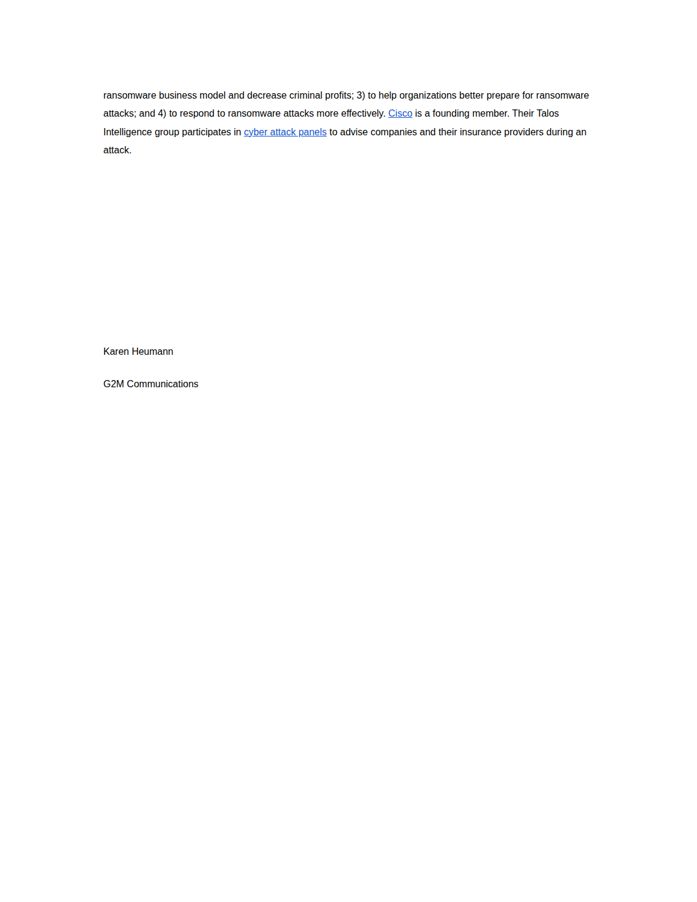ransomware business model and decrease criminal profits; 3) to help organizations better prepare for ransomware attacks; and 4) to respond to ransomware attacks more effectively. Cisco is a founding member. Their Talos Intelligence group participates in cyber attack panels to advise companies and their insurance providers during an attack.
Karen Heumann
G2M Communications